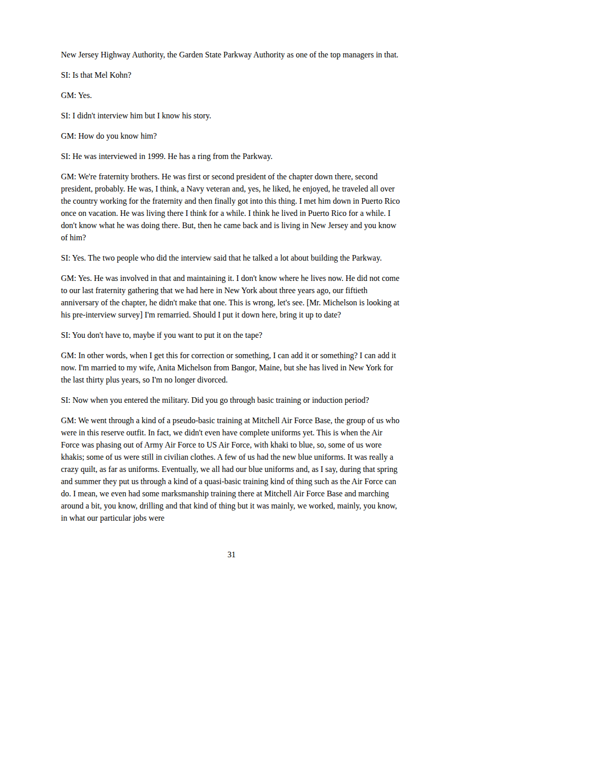New Jersey Highway Authority, the Garden State Parkway Authority as one of the top managers in that.
SI: Is that Mel Kohn?
GM: Yes.
SI: I didn't interview him but I know his story.
GM: How do you know him?
SI: He was interviewed in 1999. He has a ring from the Parkway.
GM: We're fraternity brothers. He was first or second president of the chapter down there, second president, probably. He was, I think, a Navy veteran and, yes, he liked, he enjoyed, he traveled all over the country working for the fraternity and then finally got into this thing. I met him down in Puerto Rico once on vacation. He was living there I think for a while. I think he lived in Puerto Rico for a while. I don't know what he was doing there. But, then he came back and is living in New Jersey and you know of him?
SI: Yes. The two people who did the interview said that he talked a lot about building the Parkway.
GM: Yes. He was involved in that and maintaining it. I don't know where he lives now. He did not come to our last fraternity gathering that we had here in New York about three years ago, our fiftieth anniversary of the chapter, he didn't make that one. This is wrong, let's see. [Mr. Michelson is looking at his pre-interview survey] I'm remarried. Should I put it down here, bring it up to date?
SI: You don't have to, maybe if you want to put it on the tape?
GM: In other words, when I get this for correction or something, I can add it or something? I can add it now. I'm married to my wife, Anita Michelson from Bangor, Maine, but she has lived in New York for the last thirty plus years, so I'm no longer divorced.
SI: Now when you entered the military. Did you go through basic training or induction period?
GM: We went through a kind of a pseudo-basic training at Mitchell Air Force Base, the group of us who were in this reserve outfit. In fact, we didn't even have complete uniforms yet. This is when the Air Force was phasing out of Army Air Force to US Air Force, with khaki to blue, so, some of us wore khakis; some of us were still in civilian clothes. A few of us had the new blue uniforms. It was really a crazy quilt, as far as uniforms. Eventually, we all had our blue uniforms and, as I say, during that spring and summer they put us through a kind of a quasi-basic training kind of thing such as the Air Force can do. I mean, we even had some marksmanship training there at Mitchell Air Force Base and marching around a bit, you know, drilling and that kind of thing but it was mainly, we worked, mainly, you know, in what our particular jobs were
31